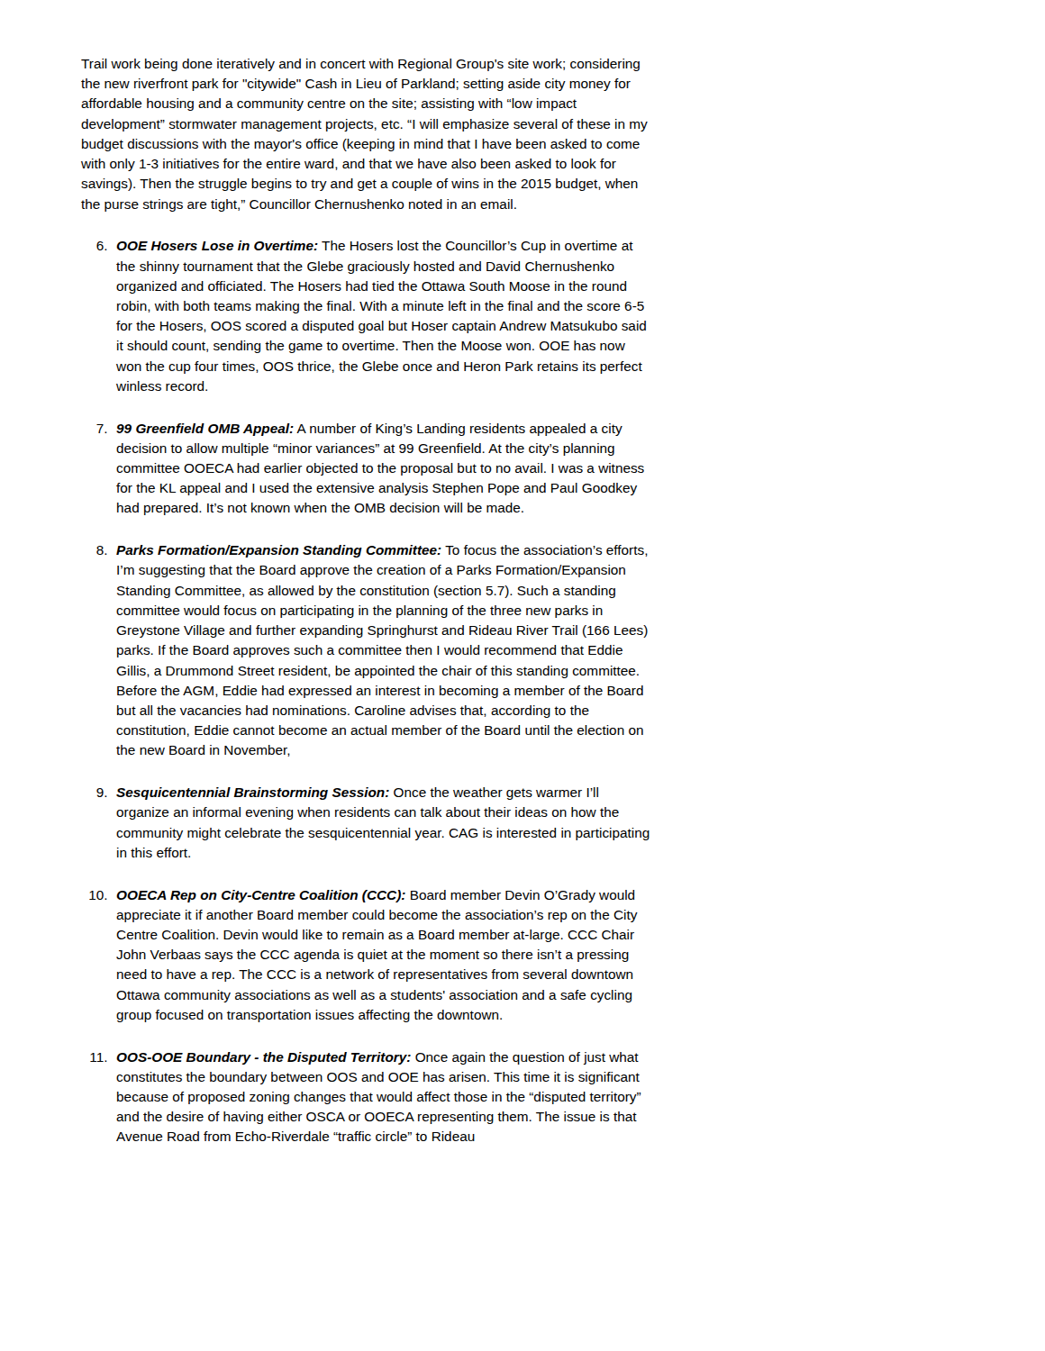Trail work being done iteratively and in concert with Regional Group's site work; considering the new riverfront park for "citywide" Cash in Lieu of Parkland; setting aside city money for affordable housing and a community centre on the site; assisting with “low impact development” stormwater management projects, etc. “I will emphasize several of these in my budget discussions with the mayor's office (keeping in mind that I have been asked to come with only 1-3 initiatives for the entire ward, and that we have also been asked to look for savings). Then the struggle begins to try and get a couple of wins in the 2015 budget, when the purse strings are tight,” Councillor Chernushenko noted in an email.
OOE Hosers Lose in Overtime: The Hosers lost the Councillor’s Cup in overtime at the shinny tournament that the Glebe graciously hosted and David Chernushenko organized and officiated. The Hosers had tied the Ottawa South Moose in the round robin, with both teams making the final. With a minute left in the final and the score 6-5 for the Hosers, OOS scored a disputed goal but Hoser captain Andrew Matsukubo said it should count, sending the game to overtime. Then the Moose won. OOE has now won the cup four times, OOS thrice, the Glebe once and Heron Park retains its perfect winless record.
99 Greenfield OMB Appeal: A number of King’s Landing residents appealed a city decision to allow multiple “minor variances” at 99 Greenfield. At the city’s planning committee OOECA had earlier objected to the proposal but to no avail. I was a witness for the KL appeal and I used the extensive analysis Stephen Pope and Paul Goodkey had prepared. It’s not known when the OMB decision will be made.
Parks Formation/Expansion Standing Committee: To focus the association’s efforts, I’m suggesting that the Board approve the creation of a Parks Formation/Expansion Standing Committee, as allowed by the constitution (section 5.7). Such a standing committee would focus on participating in the planning of the three new parks in Greystone Village and further expanding Springhurst and Rideau River Trail (166 Lees) parks. If the Board approves such a committee then I would recommend that Eddie Gillis, a Drummond Street resident, be appointed the chair of this standing committee. Before the AGM, Eddie had expressed an interest in becoming a member of the Board but all the vacancies had nominations. Caroline advises that, according to the constitution, Eddie cannot become an actual member of the Board until the election on the new Board in November,
Sesquicentennial Brainstorming Session: Once the weather gets warmer I’ll organize an informal evening when residents can talk about their ideas on how the community might celebrate the sesquicentennial year. CAG is interested in participating in this effort.
OOECA Rep on City-Centre Coalition (CCC): Board member Devin O’Grady would appreciate it if another Board member could become the association’s rep on the City Centre Coalition. Devin would like to remain as a Board member at-large. CCC Chair John Verbaas says the CCC agenda is quiet at the moment so there isn’t a pressing need to have a rep. The CCC is a network of representatives from several downtown Ottawa community associations as well as a students' association and a safe cycling group focused on transportation issues affecting the downtown.
OOS-OOE Boundary - the Disputed Territory: Once again the question of just what constitutes the boundary between OOS and OOE has arisen. This time it is significant because of proposed zoning changes that would affect those in the “disputed territory” and the desire of having either OSCA or OOECA representing them. The issue is that Avenue Road from Echo-Riverdale “traffic circle” to Rideau